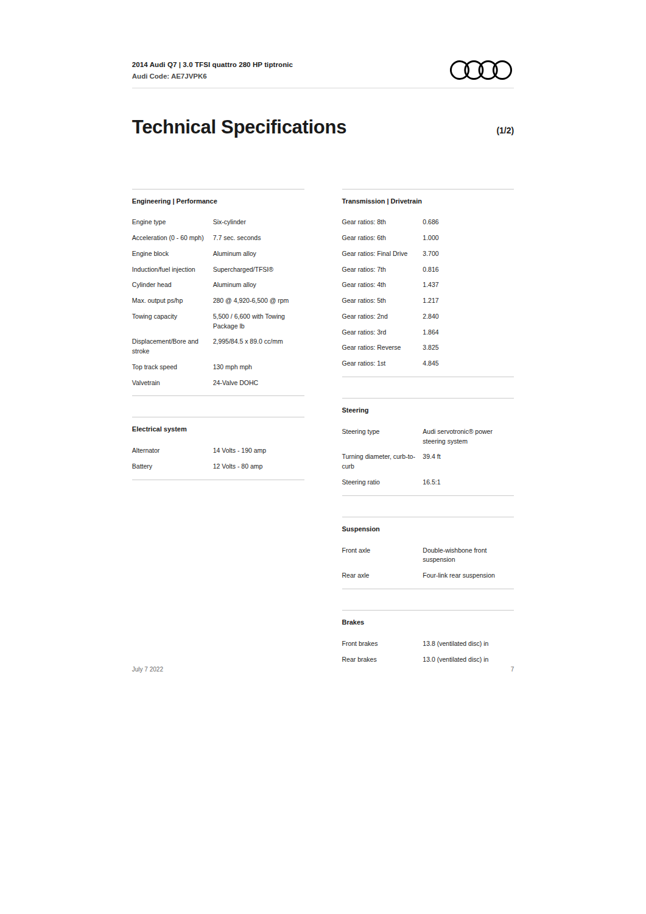2014 Audi Q7 | 3.0 TFSI quattro 280 HP tiptronic
Audi Code: AE7JVPK6
Technical Specifications
(1/2)
Engineering | Performance
| Engine type | Six-cylinder |
| Acceleration (0 - 60 mph) | 7.7 sec. seconds |
| Engine block | Aluminum alloy |
| Induction/fuel injection | Supercharged/TFSI® |
| Cylinder head | Aluminum alloy |
| Max. output ps/hp | 280 @ 4,920-6,500 @ rpm |
| Towing capacity | 5,500 / 6,600 with Towing Package lb |
| Displacement/Bore and stroke | 2,995/84.5 x 89.0 cc/mm |
| Top track speed | 130 mph mph |
| Valvetrain | 24-Valve DOHC |
Electrical system
| Alternator | 14 Volts - 190 amp |
| Battery | 12 Volts - 80 amp |
Transmission | Drivetrain
| Gear ratios: 8th | 0.686 |
| Gear ratios: 6th | 1.000 |
| Gear ratios: Final Drive | 3.700 |
| Gear ratios: 7th | 0.816 |
| Gear ratios: 4th | 1.437 |
| Gear ratios: 5th | 1.217 |
| Gear ratios: 2nd | 2.840 |
| Gear ratios: 3rd | 1.864 |
| Gear ratios: Reverse | 3.825 |
| Gear ratios: 1st | 4.845 |
Steering
| Steering type | Audi servotronic® power steering system |
| Turning diameter, curb-to-curb | 39.4 ft |
| Steering ratio | 16.5:1 |
Suspension
| Front axle | Double-wishbone front suspension |
| Rear axle | Four-link rear suspension |
Brakes
| Front brakes | 13.8 (ventilated disc) in |
| Rear brakes | 13.0 (ventilated disc) in |
July 7 2022
7